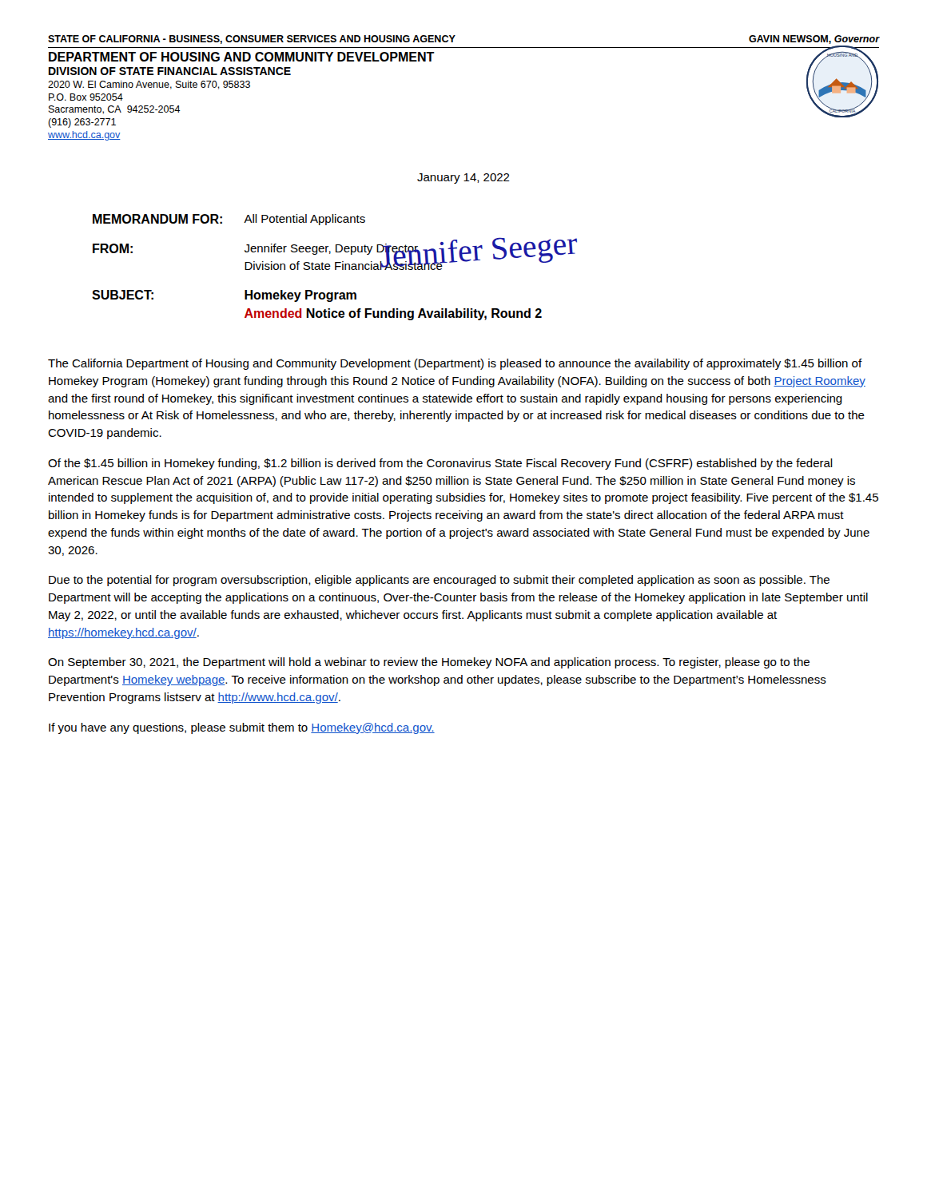State of California - Business, Consumer Services and Housing Agency
GAVIN NEWSOM, Governor
HOUSING AND CALIFORNIA
Department of Housing and Community Development
Division of State Financial Assistance
2020 W. El Camino Avenue, Suite 670, 95833
P.O. Box 952054
Sacramento, CA 94252-2054
(916) 263-2771
www.hcd.ca.gov
January 14, 2022
| MEMORANDUM FOR: | All Potential Applicants |
| FROM: | Jennifer Seeger, Deputy Director Division of State Financial Assistance Jennifer Seeger |
| SUBJECT: | Homekey Program Amended Notice of Funding Availability, Round 2 |
The California Department of Housing and Community Development (Department) is pleased to announce the availability of approximately $1.45 billion of Homekey Program (Homekey) grant funding through this Round 2 Notice of Funding Availability (NOFA). Building on the success of both Project Roomkey and the first round of Homekey, this significant investment continues a statewide effort to sustain and rapidly expand housing for persons experiencing homelessness or At Risk of Homelessness, and who are, thereby, inherently impacted by or at increased risk for medical diseases or conditions due to the COVID-19 pandemic.
Of the $1.45 billion in Homekey funding, $1.2 billion is derived from the Coronavirus State Fiscal Recovery Fund (CSFRF) established by the federal American Rescue Plan Act of 2021 (ARPA) (Public Law 117-2) and $250 million is State General Fund. The $250 million in State General Fund money is intended to supplement the acquisition of, and to provide initial operating subsidies for, Homekey sites to promote project feasibility. Five percent of the $1.45 billion in Homekey funds is for Department administrative costs. Projects receiving an award from the state's direct allocation of the federal ARPA must expend the funds within eight months of the date of award. The portion of a project's award associated with State General Fund must be expended by June 30, 2026.
Due to the potential for program oversubscription, eligible applicants are encouraged to submit their completed application as soon as possible. The Department will be accepting the applications on a continuous, Over-the-Counter basis from the release of the Homekey application in late September until May 2, 2022, or until the available funds are exhausted, whichever occurs first. Applicants must submit a complete application available at https://homekey.hcd.ca.gov/.
On September 30, 2021, the Department will hold a webinar to review the Homekey NOFA and application process. To register, please go to the Department's Homekey webpage. To receive information on the workshop and other updates, please subscribe to the Department’s Homelessness Prevention Programs listserv at http://www.hcd.ca.gov/.
If you have any questions, please submit them to Homekey@hcd.ca.gov.